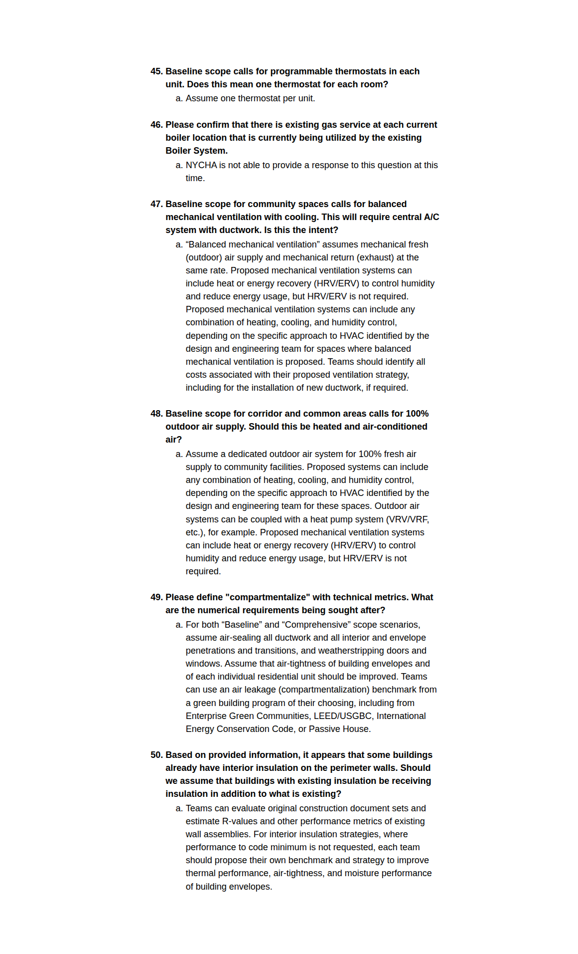Baseline scope calls for programmable thermostats in each unit. Does this mean one thermostat for each room?
Assume one thermostat per unit.
Please confirm that there is existing gas service at each current boiler location that is currently being utilized by the existing Boiler System.
NYCHA is not able to provide a response to this question at this time.
Baseline scope for community spaces calls for balanced mechanical ventilation with cooling. This will require central A/C system with ductwork. Is this the intent?
“Balanced mechanical ventilation” assumes mechanical fresh (outdoor) air supply and mechanical return (exhaust) at the same rate. Proposed mechanical ventilation systems can include heat or energy recovery (HRV/ERV) to control humidity and reduce energy usage, but HRV/ERV is not required. Proposed mechanical ventilation systems can include any combination of heating, cooling, and humidity control, depending on the specific approach to HVAC identified by the design and engineering team for spaces where balanced mechanical ventilation is proposed. Teams should identify all costs associated with their proposed ventilation strategy, including for the installation of new ductwork, if required.
Baseline scope for corridor and common areas calls for 100% outdoor air supply. Should this be heated and air-conditioned air?
Assume a dedicated outdoor air system for 100% fresh air supply to community facilities. Proposed systems can include any combination of heating, cooling, and humidity control, depending on the specific approach to HVAC identified by the design and engineering team for these spaces. Outdoor air systems can be coupled with a heat pump system (VRV/VRF, etc.), for example. Proposed mechanical ventilation systems can include heat or energy recovery (HRV/ERV) to control humidity and reduce energy usage, but HRV/ERV is not required.
Please define "compartmentalize" with technical metrics. What are the numerical requirements being sought after?
For both “Baseline” and “Comprehensive” scope scenarios, assume air-sealing all ductwork and all interior and envelope penetrations and transitions, and weatherstripping doors and windows. Assume that air-tightness of building envelopes and of each individual residential unit should be improved. Teams can use an air leakage (compartmentalization) benchmark from a green building program of their choosing, including from Enterprise Green Communities, LEED/USGBC, International Energy Conservation Code, or Passive House.
Based on provided information, it appears that some buildings already have interior insulation on the perimeter walls. Should we assume that buildings with existing insulation be receiving insulation in addition to what is existing?
Teams can evaluate original construction document sets and estimate R-values and other performance metrics of existing wall assemblies. For interior insulation strategies, where performance to code minimum is not requested, each team should propose their own benchmark and strategy to improve thermal performance, air-tightness, and moisture performance of building envelopes.